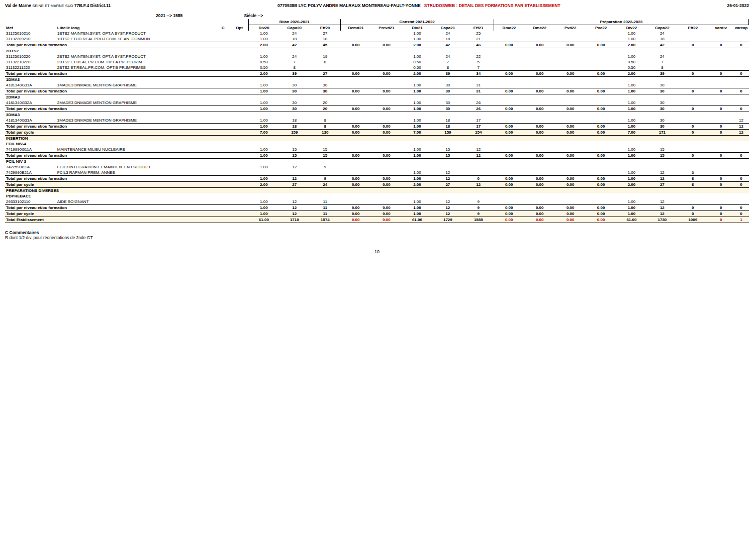Val de Marne SEINE ET MARNE SUD 77B.F.4 District.11
0770938B LYC POLYV ANDRE MALRAUX MONTEREAU-FAULT-YONNE STRUDOSWEB : DETAIL DES FORMATIONS PAR ETABLISSEMENT
26-01-2022
2021 --> 1585 Siécle -->
| | Bilan 2020-2021 | Constat 2021-2022 | Préparation 2022-2023 |
| --- | --- | --- | --- |
| Mef | Libellé long | C | Opt | Div20 | Capa20 | Eff20 | Demd21 | Prevd21 | Div21 | Capa21 | Eff21 | Dmd22 | Dmc22 | Pvd22 | Pvc22 | Div22 | Capa22 | Eff22 | vardiv | varcap |
| 31125010210 | 1BTS2 MAINTEN.SYST. OPT.A SYST.PRODUCT | | | 1.00 | 24 | 27 | | | 1.00 | 24 | 25 | | | | | 1.00 | 24 | | | |
| 31132209210 | 1BTS2 ETUD.REAL.PROJ.COM. 1E AN. COMMUN | | | 1.00 | 18 | 18 | | | 1.00 | 18 | 21 | | | | | 1.00 | 18 | | | |
| Total par niveau et/ou formation | 2.00 | 42 | 45 | 0.00 | 0.00 | 2.00 | 42 | 46 | 0.00 | 0.00 | 0.00 | 0.00 | 2.00 | 42 | 0 | 0 | 0 |
| 2BTS2 |
| 31125010220 | 2BTS2 MAINTEN.SYST. OPT.A SYST.PRODUCT | | | 1.00 | 24 | 19 | | | 1.00 | 24 | 22 | | | | | 1.00 | 24 | | | |
| 31132210220 | 2BTS2 ET.REAL.PR.COM. OPT.A PR. PLURIM. | | | 0.50 | 7 | 8 | | | 0.50 | 7 | 5 | | | | | 0.50 | 7 | | | |
| 31132211220 | 2BTS2 ET.REAL.PR.COM. OPT.B PR.IMPRIMES | | | 0.50 | 8 | | | | 0.50 | 8 | 7 | | | | | 0.50 | 8 | | | |
| Total par niveau et/ou formation | 2.00 | 39 | 27 | 0.00 | 0.00 | 2.00 | 39 | 34 | 0.00 | 0.00 | 0.00 | 0.00 | 2.00 | 39 | 0 | 0 | 0 |
| 1DMA3 |
| 4181340G31A | 1MADE3 DNMADE MENTION GRAPHISME | | | 1.00 | 30 | 30 | | | 1.00 | 30 | 31 | | | | | 1.00 | 30 | | | |
| Total par niveau et/ou formation | 1.00 | 30 | 30 | 0.00 | 0.00 | 1.00 | 30 | 31 | 0.00 | 0.00 | 0.00 | 0.00 | 1.00 | 30 | 0 | 0 | 0 |
| 2DMA3 |
| 4181340G32A | 2MADE3 DNMADE MENTION GRAPHISME | | | 1.00 | 30 | 20 | | | 1.00 | 30 | 26 | | | | | 1.00 | 30 | | | |
| Total par niveau et/ou formation | 1.00 | 30 | 20 | 0.00 | 0.00 | 1.00 | 30 | 26 | 0.00 | 0.00 | 0.00 | 0.00 | 1.00 | 30 | 0 | 0 | 0 |
| 3DMA3 |
| 4181340G33A | 3MADE3 DNMADE MENTION GRAPHISME | | | 1.00 | 18 | 8 | | | 1.00 | 18 | 17 | | | | | 1.00 | 30 | | | 12 |
| Total par niveau et/ou formation | 1.00 | 18 | 8 | 0.00 | 0.00 | 1.00 | 18 | 17 | 0.00 | 0.00 | 0.00 | 0.00 | 1.00 | 30 | 0 | 0 | 12 |
| Total par cycle | 7.00 | 159 | 130 | 0.00 | 0.00 | 7.00 | 159 | 154 | 0.00 | 0.00 | 0.00 | 0.00 | 7.00 | 171 | 0 | 0 | 12 |
| INSERTION |
| FCIL NIV-4 |
| 7419990G11A | MAINTENANCE MILIEU NUCLEAIRE | | | 1.00 | 15 | 15 | | | 1.00 | 15 | 12 | | | | | 1.00 | 15 | | | |
| Total par niveau et/ou formation | 1.00 | 15 | 15 | 0.00 | 0.00 | 1.00 | 15 | 12 | 0.00 | 0.00 | 0.00 | 0.00 | 1.00 | 15 | 0 | 0 | 0 |
| FCIL NIV-3 |
| 7422590I11A | FCIL3 INTEGRATION ET MAINTEN. EN PRODUCT | | | 1.00 | 12 | 9 | | | | | | | | | | | | | | |
| 7429990B21A | FCIL3 RAPMAN PREM. ANNEE | | | | | | | | 1.00 | 12 | | | | | | 1.00 | 12 | 6 | | |
| Total par niveau et/ou formation | 1.00 | 12 | 9 | 0.00 | 0.00 | 1.00 | 12 | 0 | 0.00 | 0.00 | 0.00 | 0.00 | 1.00 | 12 | 6 | 0 | 0 |
| Total par cycle | 2.00 | 27 | 24 | 0.00 | 0.00 | 2.00 | 27 | 12 | 0.00 | 0.00 | 0.00 | 0.00 | 2.00 | 27 | 6 | 0 | 0 |
| PREPARATIONS DIVERSES |
| PDPREBAC1 |
| 29333102110 | AIDE SOIGNANT | | | 1.00 | 12 | 11 | | | 1.00 | 12 | 9 | | | | | 1.00 | 12 | | | |
| Total par niveau et/ou formation | 1.00 | 12 | 11 | 0.00 | 0.00 | 1.00 | 12 | 9 | 0.00 | 0.00 | 0.00 | 0.00 | 1.00 | 12 | 0 | 0 | 0 |
| Total par cycle | 1.00 | 12 | 11 | 0.00 | 0.00 | 1.00 | 12 | 9 | 0.00 | 0.00 | 0.00 | 0.00 | 1.00 | 12 | 0 | 0 | 0 |
| Total Etablissement | 61.00 | 1710 | 1574 | 0.00 | 0.00 | 61.00 | 1729 | 1585 | 0.00 | 0.00 | 0.00 | 0.00 | 61.00 | 1730 | 1009 | 0 | 1 |
C Commentaires
R dont 1/2 div. pour réorientations de 2nde GT
10